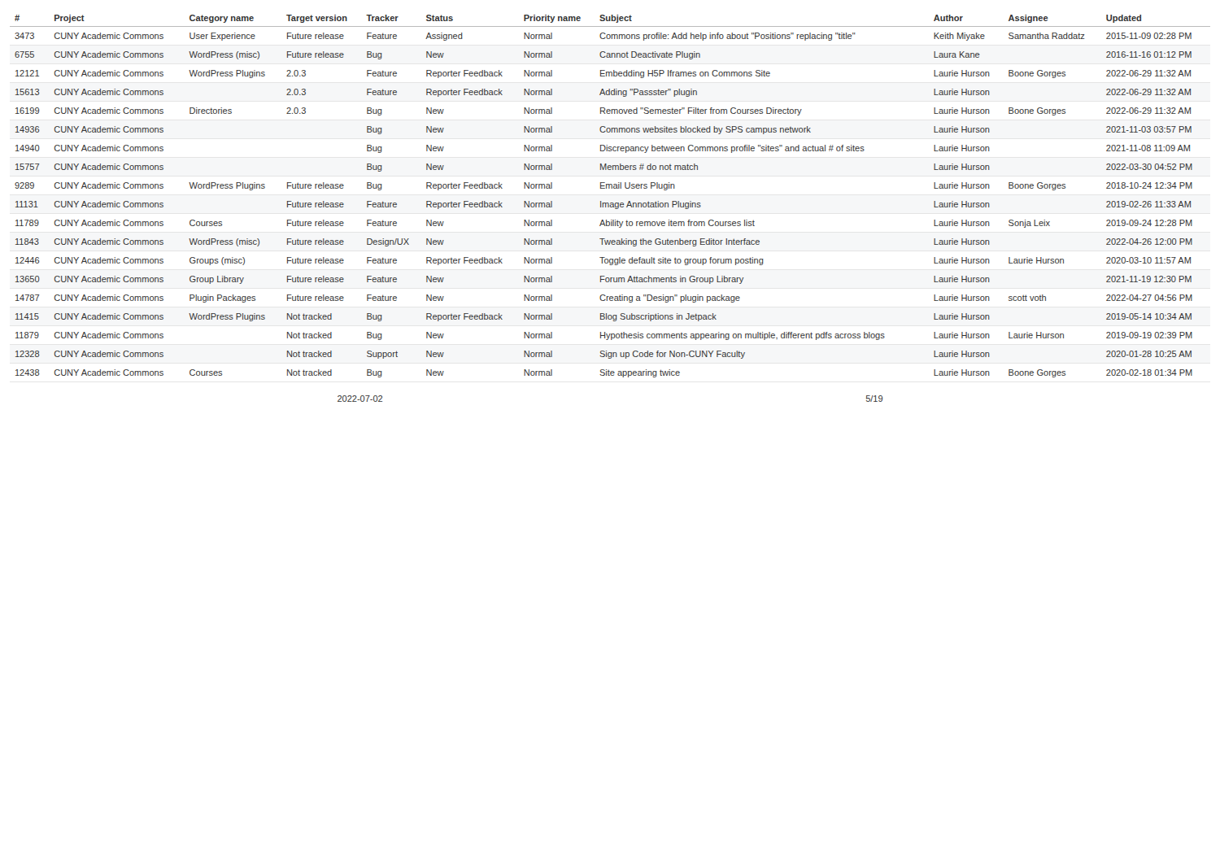| # | Project | Category name | Target version | Tracker | Status | Priority name | Subject | Author | Assignee | Updated |
| --- | --- | --- | --- | --- | --- | --- | --- | --- | --- | --- |
| 3473 | CUNY Academic Commons | User Experience | Future release | Feature | Assigned | Normal | Commons profile: Add help info about "Positions" replacing "title" | Keith Miyake | Samantha Raddatz | 2015-11-09 02:28 PM |
| 6755 | CUNY Academic Commons | WordPress (misc) | Future release | Bug | New | Normal | Cannot Deactivate Plugin | Laura Kane | | 2016-11-16 01:12 PM |
| 12121 | CUNY Academic Commons | WordPress Plugins | 2.0.3 | Feature | Reporter Feedback | Normal | Embedding H5P Iframes on Commons Site | Laurie Hurson | Boone Gorges | 2022-06-29 11:32 AM |
| 15613 | CUNY Academic Commons | | 2.0.3 | Feature | Reporter Feedback | Normal | Adding "Passster" plugin | Laurie Hurson | | 2022-06-29 11:32 AM |
| 16199 | CUNY Academic Commons | Directories | 2.0.3 | Bug | New | Normal | Removed "Semester" Filter from Courses Directory | Laurie Hurson | Boone Gorges | 2022-06-29 11:32 AM |
| 14936 | CUNY Academic Commons | | | Bug | New | Normal | Commons websites blocked by SPS campus network | Laurie Hurson | | 2021-11-03 03:57 PM |
| 14940 | CUNY Academic Commons | | | Bug | New | Normal | Discrepancy between Commons profile "sites" and actual # of sites | Laurie Hurson | | 2021-11-08 11:09 AM |
| 15757 | CUNY Academic Commons | | | Bug | New | Normal | Members # do not match | Laurie Hurson | | 2022-03-30 04:52 PM |
| 9289 | CUNY Academic Commons | WordPress Plugins | Future release | Bug | Reporter Feedback | Normal | Email Users Plugin | Laurie Hurson | Boone Gorges | 2018-10-24 12:34 PM |
| 11131 | CUNY Academic Commons | | Future release | Feature | Reporter Feedback | Normal | Image Annotation Plugins | Laurie Hurson | | 2019-02-26 11:33 AM |
| 11789 | CUNY Academic Commons | Courses | Future release | Feature | New | Normal | Ability to remove item from Courses list | Laurie Hurson | Sonja Leix | 2019-09-24 12:28 PM |
| 11843 | CUNY Academic Commons | WordPress (misc) | Future release | Design/UX | New | Normal | Tweaking the Gutenberg Editor Interface | Laurie Hurson | | 2022-04-26 12:00 PM |
| 12446 | CUNY Academic Commons | Groups (misc) | Future release | Feature | Reporter Feedback | Normal | Toggle default site to group forum posting | Laurie Hurson | Laurie Hurson | 2020-03-10 11:57 AM |
| 13650 | CUNY Academic Commons | Group Library | Future release | Feature | New | Normal | Forum Attachments in Group Library | Laurie Hurson | | 2021-11-19 12:30 PM |
| 14787 | CUNY Academic Commons | Plugin Packages | Future release | Feature | New | Normal | Creating a "Design" plugin package | Laurie Hurson | scott voth | 2022-04-27 04:56 PM |
| 11415 | CUNY Academic Commons | WordPress Plugins | Not tracked | Bug | Reporter Feedback | Normal | Blog Subscriptions in Jetpack | Laurie Hurson | | 2019-05-14 10:34 AM |
| 11879 | CUNY Academic Commons | | Not tracked | Bug | New | Normal | Hypothesis comments appearing on multiple, different pdfs across blogs | Laurie Hurson | Laurie Hurson | 2019-09-19 02:39 PM |
| 12328 | CUNY Academic Commons | | Not tracked | Support | New | Normal | Sign up Code for Non-CUNY Faculty | Laurie Hurson | | 2020-01-28 10:25 AM |
| 12438 | CUNY Academic Commons | Courses | Not tracked | Bug | New | Normal | Site appearing twice | Laurie Hurson | Boone Gorges | 2020-02-18 01:34 PM |
2022-07-02 5/19